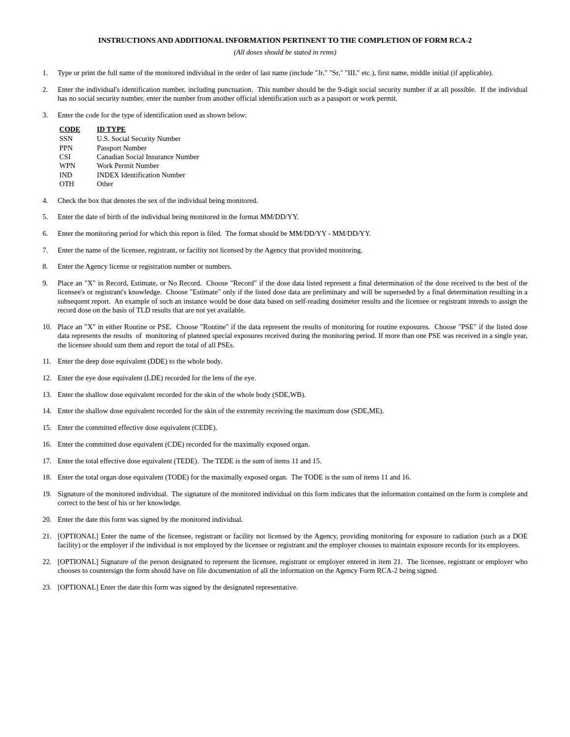INSTRUCTIONS AND ADDITIONAL INFORMATION PERTINENT TO THE COMPLETION OF FORM RCA-2
(All doses should be stated in rems)
1. Type or print the full name of the monitored individual in the order of last name (include "Jr," "Sr," "III," etc.), first name, middle initial (if applicable).
2. Enter the individual's identification number, including punctuation. This number should be the 9-digit social security number if at all possible. If the individual has no social security number, enter the number from another official identification such as a passport or work permit.
3. Enter the code for the type of identification used as shown below:
| CODE | ID TYPE |
| --- | --- |
| SSN | U.S. Social Security Number |
| PPN | Passport Number |
| CSI | Canadian Social Insurance Number |
| WPN | Work Permit Number |
| IND | INDEX Identification Number |
| OTH | Other |
4. Check the box that denotes the sex of the individual being monitored.
5. Enter the date of birth of the individual being monitored in the format MM/DD/YY.
6. Enter the monitoring period for which this report is filed. The format should be MM/DD/YY - MM/DD/YY.
7. Enter the name of the licensee, registrant, or facility not licensed by the Agency that provided monitoring.
8. Enter the Agency license or registration number or numbers.
9. Place an "X" in Record, Estimate, or No Record. Choose "Record" if the dose data listed represent a final determination of the dose received to the best of the licensee's or registrant's knowledge. Choose "Estimate" only if the listed dose data are preliminary and will be superseded by a final determination resulting in a subsequent report. An example of such an instance would be dose data based on self-reading dosimeter results and the licensee or registrant intends to assign the record dose on the basis of TLD results that are not yet available.
10. Place an "X" in either Routine or PSE. Choose "Routine" if the data represent the results of monitoring for routine exposures. Choose "PSE" if the listed dose data represents the results of monitoring of planned special exposures received during the monitoring period. If more than one PSE was received in a single year, the licensee should sum them and report the total of all PSEs.
11. Enter the deep dose equivalent (DDE) to the whole body.
12. Enter the eye dose equivalent (LDE) recorded for the lens of the eye.
13. Enter the shallow dose equivalent recorded for the skin of the whole body (SDE,WB).
14. Enter the shallow dose equivalent recorded for the skin of the extremity receiving the maximum dose (SDE,ME).
15. Enter the committed effective dose equivalent (CEDE).
16. Enter the committed dose equivalent (CDE) recorded for the maximally exposed organ.
17. Enter the total effective dose equivalent (TEDE). The TEDE is the sum of items 11 and 15.
18. Enter the total organ dose equivalent (TODE) for the maximally exposed organ. The TODE is the sum of items 11 and 16.
19. Signature of the monitored individual. The signature of the monitored individual on this form indicates that the information contained on the form is complete and correct to the best of his or her knowledge.
20. Enter the date this form was signed by the monitored individual.
21.[OPTIONAL] Enter the name of the licensee, registrant or facility not licensed by the Agency, providing monitoring for exposure to radiation (such as a DOE facility) or the employer if the individual is not employed by the licensee or registrant and the employer chooses to maintain exposure records for its employees.
22.[OPTIONAL] Signature of the person designated to represent the licensee, registrant or employer entered in item 21. The licensee, registrant or employer who chooses to countersign the form should have on file documentation of all the information on the Agency Form RCA-2 being signed.
23.[OPTIONAL] Enter the date this form was signed by the designated representative.